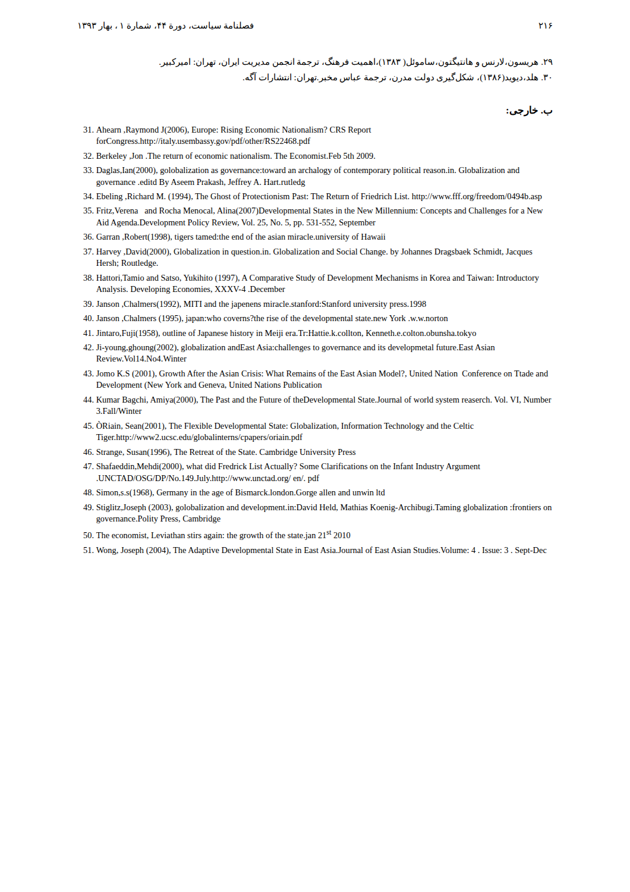۲۱۶ فصلنامة سیاست، دورة ۴۴، شمارة ۱ ، بهار ۱۳۹۳
۲۹. هریسون،لارنس و هانتیگتون،ساموئل( ۱۳۸۳)،اهمیت فرهنگ، ترجمة انجمن مدیریت ایران، تهران: امیرکبیر.
۳۰. هلد،دیوید(۱۳۸۶)، شکل‌گیری دولت مدرن، ترجمة عباس مخبر.تهران: انتشارات آگه.
ب. خارجی:
Ahearn ,Raymond J(2006), Europe: Rising Economic Nationalism? CRS Report forCongress.http://italy.usembassy.gov/pdf/other/RS22468.pdf
Berkeley ,Jon .The return of economic nationalism. The Economist.Feb 5th 2009.
Daglas,Ian(2000), golobalization as governance:toward an archalogy of contemporary political reason.in. Globalization and governance .editd By Aseem Prakash, Jeffrey A. Hart.rutledg
Ebeling ,Richard M. (1994), The Ghost of Protectionism Past: The Return of Friedrich List. http://www.fff.org/freedom/0494b.asp
Fritz,Verena and Rocha Menocal, Alina(2007)Developmental States in the New Millennium: Concepts and Challenges for a New Aid Agenda.Development Policy Review, Vol. 25, No. 5, pp. 531-552, September
Garran ,Robert(1998), tigers tamed:the end of the asian miracle.university of Hawaii
Harvey ,David(2000), Globalization in question.in. Globalization and Social Change. by Johannes Dragsbaek Schmidt, Jacques Hersh; Routledge.
Hattori,Tamio and Satso, Yukihito (1997), A Comparative Study of Development Mechanisms in Korea and Taiwan: Introductory Analysis. Developing Economies, XXXV-4 .December
Janson ,Chalmers(1992), MITI and the japenens miracle.stanford:Stanford university press.1998
Janson ,Chalmers (1995), japan:who coverns?the rise of the developmental state.new York .w.w.norton
Jintaro,Fuji(1958), outline of Japanese history in Meiji era.Tr:Hattie.k.collton, Kenneth.e.colton.obunsha.tokyo
Ji-young,ghoung(2002), globalization andEast Asia:challenges to governance and its developmetal future.East Asian Review.Vol14.No4.Winter
Jomo K.S (2001), Growth After the Asian Crisis: What Remains of the East Asian Model?, United Nation Conference on Ttade and Development (New York and Geneva, United Nations Publication
Kumar Bagchi, Amiya(2000), The Past and the Future of theDevelopmental State.Journal of world system reaserch. Vol. VI, Number 3.Fall/Winter
ÒRiain, Sean(2001), The Flexible Developmental State: Globalization, Information Technology and the Celtic Tiger.http://www2.ucsc.edu/globalinterns/cpapers/oriain.pdf
Strange, Susan(1996), The Retreat of the State. Cambridge University Press
Shafaeddin,Mehdi(2000), what did Fredrick List Actually? Some Clarifications on the Infant Industry Argument .UNCTAD/OSG/DP/No.149.July.http://www.unctad.org/ en/. pdf
Simon,s.s(1968), Germany in the age of Bismarck.london.Gorge allen and unwin ltd
Stiglitz,Joseph (2003), golobalization and development.in:David Held, Mathias Koenig-Archibugi.Taming globalization :frontiers on governance.Polity Press, Cambridge
The economist, Leviathan stirs again: the growth of the state.jan 21st 2010
Wong, Joseph (2004), The Adaptive Developmental State in East Asia.Journal of East Asian Studies.Volume: 4 . Issue: 3 . Sept-Dec